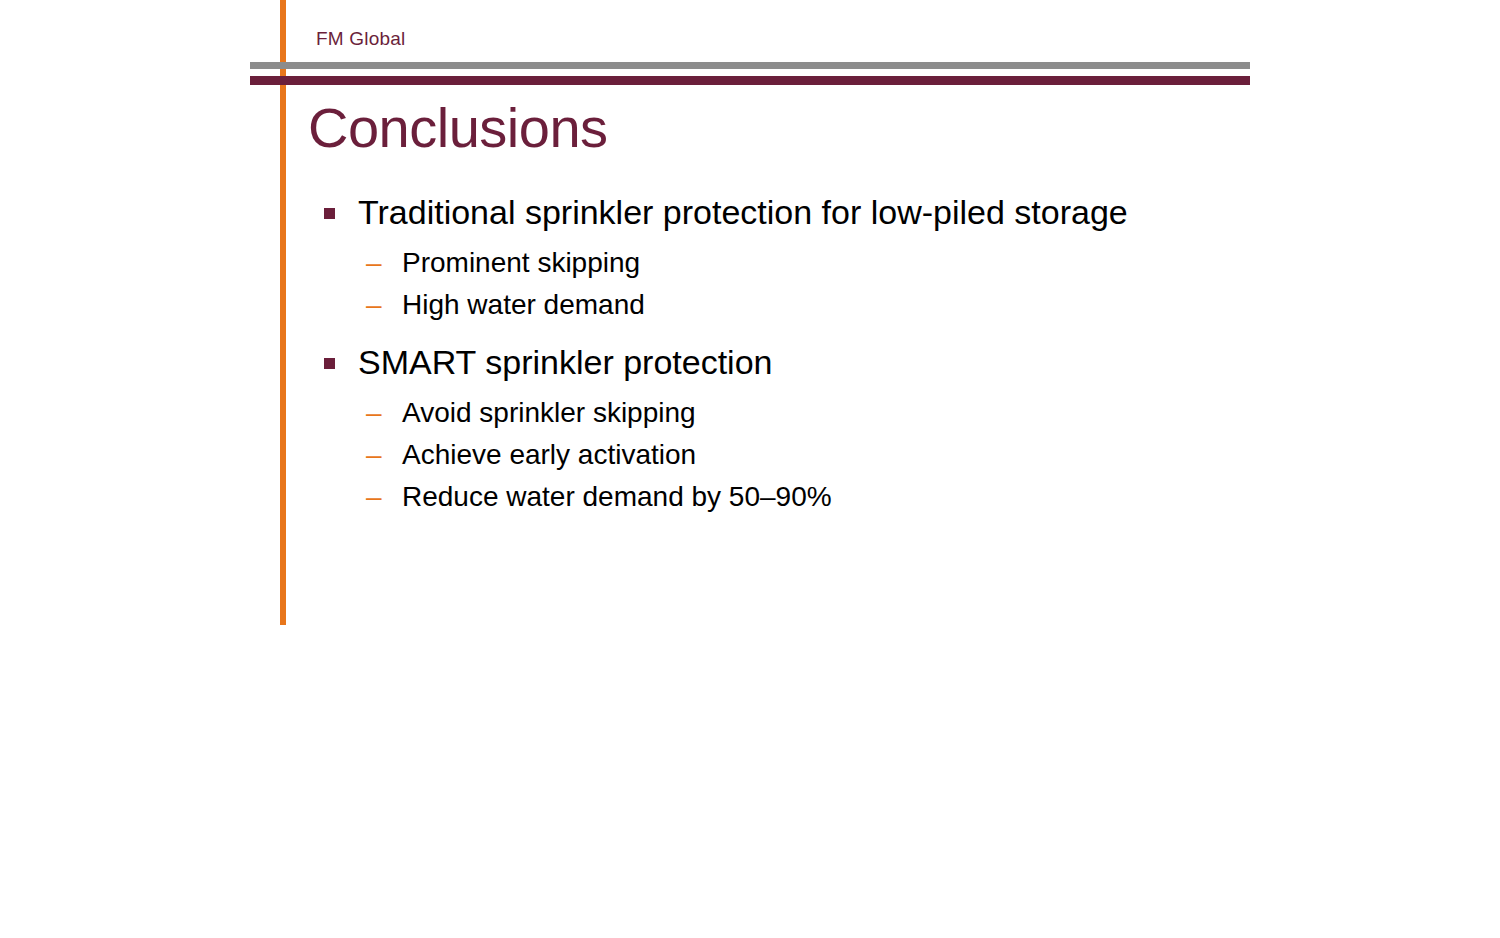FM Global
Conclusions
Traditional sprinkler protection for low-piled storage
Prominent skipping
High water demand
SMART sprinkler protection
Avoid sprinkler skipping
Achieve early activation
Reduce water demand by 50–90%